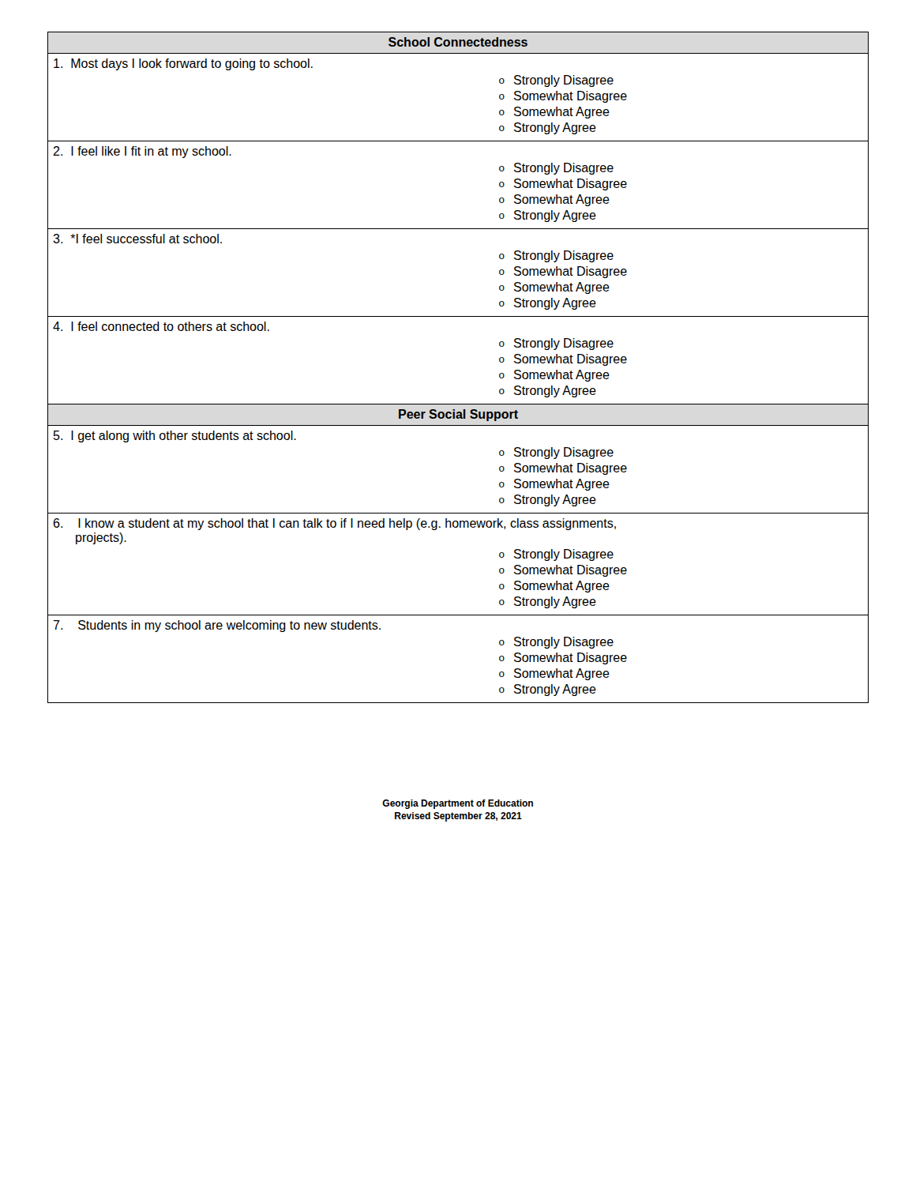| School Connectedness |
| --- |
| 1. Most days I look forward to going to school. o Strongly Disagree o Somewhat Disagree o Somewhat Agree o Strongly Agree |
| 2. I feel like I fit in at my school. o Strongly Disagree o Somewhat Disagree o Somewhat Agree o Strongly Agree |
| 3. *I feel successful at school. o Strongly Disagree o Somewhat Disagree o Somewhat Agree o Strongly Agree |
| 4. I feel connected to others at school. o Strongly Disagree o Somewhat Disagree o Somewhat Agree o Strongly Agree |
| Peer Social Support |
| 5. I get along with other students at school. o Strongly Disagree o Somewhat Disagree o Somewhat Agree o Strongly Agree |
| 6. I know a student at my school that I can talk to if I need help (e.g. homework, class assignments, projects). o Strongly Disagree o Somewhat Disagree o Somewhat Agree o Strongly Agree |
| 7. Students in my school are welcoming to new students. o Strongly Disagree o Somewhat Disagree o Somewhat Agree o Strongly Agree |
Georgia Department of Education
Revised September 28, 2021